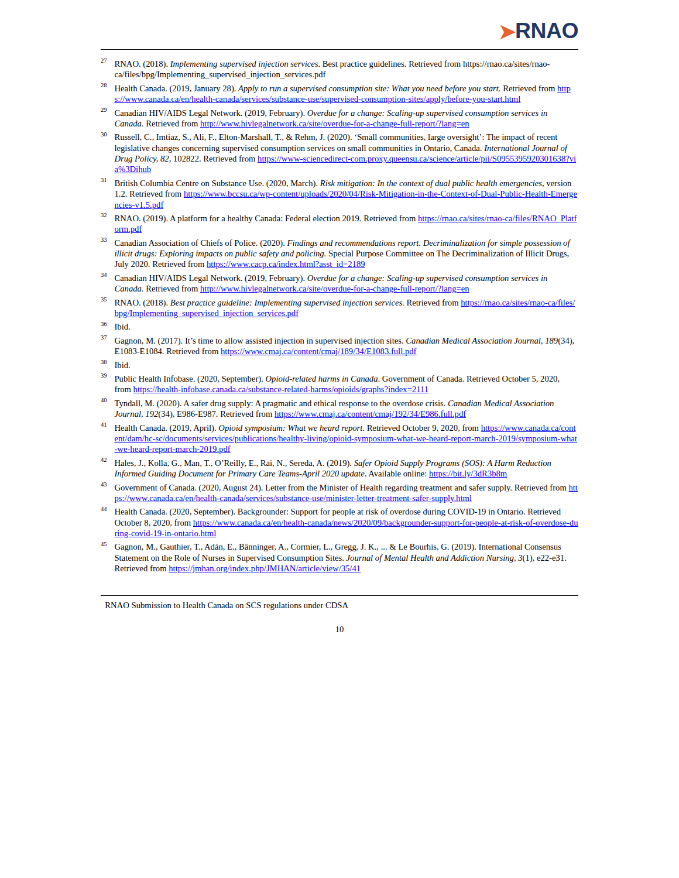➤RNAO
27 RNAO. (2018). Implementing supervised injection services. Best practice guidelines. Retrieved from https://rnao.ca/sites/rnao-ca/files/bpg/Implementing_supervised_injection_services.pdf
28 Health Canada. (2019, January 28). Apply to run a supervised consumption site: What you need before you start. Retrieved from https://www.canada.ca/en/health-canada/services/substance-use/supervised-consumption-sites/apply/before-you-start.html
29 Canadian HIV/AIDS Legal Network. (2019, February). Overdue for a change: Scaling-up supervised consumption services in Canada. Retrieved from http://www.hivlegalnetwork.ca/site/overdue-for-a-change-full-report/?lang=en
30 Russell, C., Imtiaz, S., Ali, F., Elton-Marshall, T., & Rehm, J. (2020). ‘Small communities, large oversight’: The impact of recent legislative changes concerning supervised consumption services on small communities in Ontario, Canada. International Journal of Drug Policy, 82, 102822. Retrieved from https://www-sciencedirect-com.proxy.queensu.ca/science/article/pii/S0955395920301638?via%3Dihub
31 British Columbia Centre on Substance Use. (2020, March). Risk mitigation: In the context of dual public health emergencies, version 1.2. Retrieved from https://www.bccsu.ca/wp-content/uploads/2020/04/Risk-Mitigation-in-the-Context-of-Dual-Public-Health-Emergencies-v1.5.pdf
32 RNAO. (2019). A platform for a healthy Canada: Federal election 2019. Retrieved from https://rnao.ca/sites/rnao-ca/files/RNAO_Platform.pdf
33 Canadian Association of Chiefs of Police. (2020). Findings and recommendations report. Decriminalization for simple possession of illicit drugs: Exploring impacts on public safety and policing. Special Purpose Committee on The Decriminalization of Illicit Drugs, July 2020. Retrieved from https://www.cacp.ca/index.html?asst_id=2189
34 Canadian HIV/AIDS Legal Network. (2019, February). Overdue for a change: Scaling-up supervised consumption services in Canada. Retrieved from http://www.hivlegalnetwork.ca/site/overdue-for-a-change-full-report/?lang=en
35 RNAO. (2018). Best practice guideline: Implementing supervised injection services. Retrieved from https://rnao.ca/sites/rnao-ca/files/bpg/Implementing_supervised_injection_services.pdf
36 Ibid.
37 Gagnon, M. (2017). It’s time to allow assisted injection in supervised injection sites. Canadian Medical Association Journal, 189(34), E1083-E1084. Retrieved from https://www.cmaj.ca/content/cmaj/189/34/E1083.full.pdf
38 Ibid.
39 Public Health Infobase. (2020, September). Opioid-related harms in Canada. Government of Canada. Retrieved October 5, 2020, from https://health-infobase.canada.ca/substance-related-harms/opioids/graphs?index=2111
40 Tyndall, M. (2020). A safer drug supply: A pragmatic and ethical response to the overdose crisis. Canadian Medical Association Journal, 192(34), E986-E987. Retrieved from https://www.cmaj.ca/content/cmaj/192/34/E986.full.pdf
41 Health Canada. (2019, April). Opioid symposium: What we heard report. Retrieved October 9, 2020, from https://www.canada.ca/content/dam/hc-sc/documents/services/publications/healthy-living/opioid-symposium-what-we-heard-report-march-2019/symposium-what-we-heard-report-march-2019.pdf
42 Hales, J., Kolla, G., Man, T., O’Reilly, E., Rai, N., Sereda, A. (2019). Safer Opioid Supply Programs (SOS): A Harm Reduction Informed Guiding Document for Primary Care Teams-April 2020 update. Available online: https://bit.ly/3dR3b8m
43 Government of Canada. (2020, August 24). Letter from the Minister of Health regarding treatment and safer supply. Retrieved from https://www.canada.ca/en/health-canada/services/substance-use/minister-letter-treatment-safer-supply.html
44 Health Canada. (2020, September). Backgrounder: Support for people at risk of overdose during COVID-19 in Ontario. Retrieved October 8, 2020, from https://www.canada.ca/en/health-canada/news/2020/09/backgrounder-support-for-people-at-risk-of-overdose-during-covid-19-in-ontario.html
45 Gagnon, M., Gauthier, T., Adán, E., Bänninger, A., Cormier, L., Gregg, J. K., ... & Le Bourhis, G. (2019). International Consensus Statement on the Role of Nurses in Supervised Consumption Sites. Journal of Mental Health and Addiction Nursing, 3(1), e22-e31. Retrieved from https://jmhan.org/index.php/JMHAN/article/view/35/41
RNAO Submission to Health Canada on SCS regulations under CDSA
10